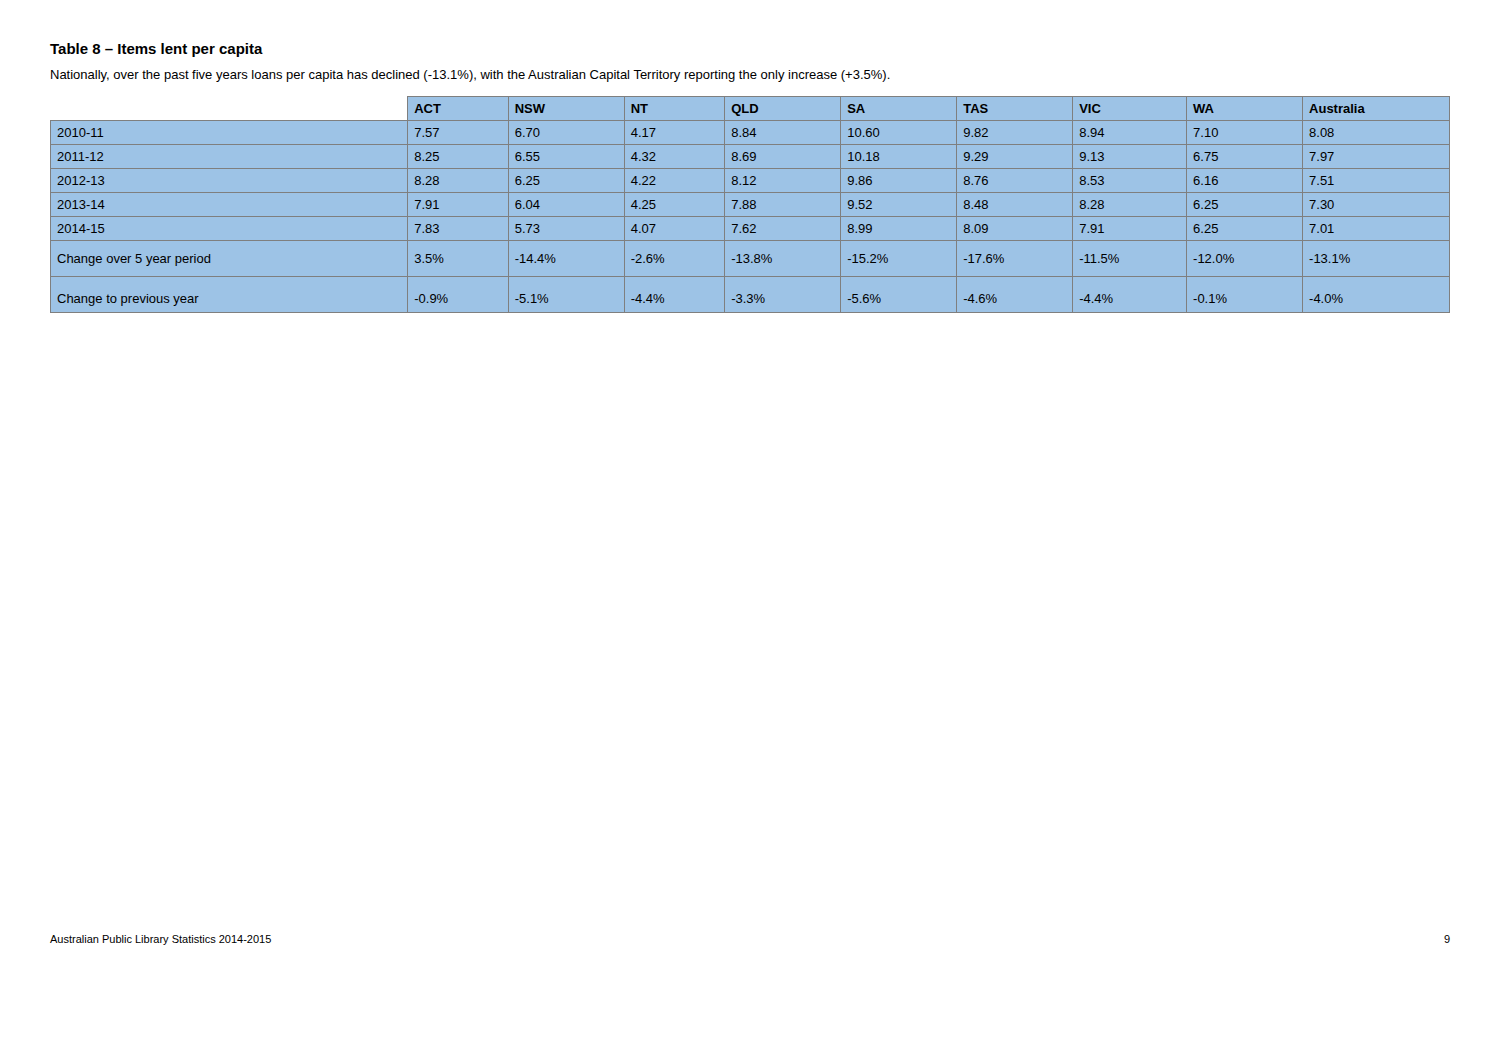Table 8 – Items lent per capita
Nationally, over the past five years loans per capita has declined (-13.1%), with the Australian Capital Territory reporting the only increase (+3.5%).
| | ACT | NSW | NT | QLD | SA | TAS | VIC | WA | Australia |
| --- | --- | --- | --- | --- | --- | --- | --- | --- | --- |
| 2010-11 | 7.57 | 6.70 | 4.17 | 8.84 | 10.60 | 9.82 | 8.94 | 7.10 | 8.08 |
| 2011-12 | 8.25 | 6.55 | 4.32 | 8.69 | 10.18 | 9.29 | 9.13 | 6.75 | 7.97 |
| 2012-13 | 8.28 | 6.25 | 4.22 | 8.12 | 9.86 | 8.76 | 8.53 | 6.16 | 7.51 |
| 2013-14 | 7.91 | 6.04 | 4.25 | 7.88 | 9.52 | 8.48 | 8.28 | 6.25 | 7.30 |
| 2014-15 | 7.83 | 5.73 | 4.07 | 7.62 | 8.99 | 8.09 | 7.91 | 6.25 | 7.01 |
| Change over 5 year period | 3.5% | -14.4% | -2.6% | -13.8% | -15.2% | -17.6% | -11.5% | -12.0% | -13.1% |
| Change to previous year | -0.9% | -5.1% | -4.4% | -3.3% | -5.6% | -4.6% | -4.4% | -0.1% | -4.0% |
Australian Public Library Statistics 2014-2015 9